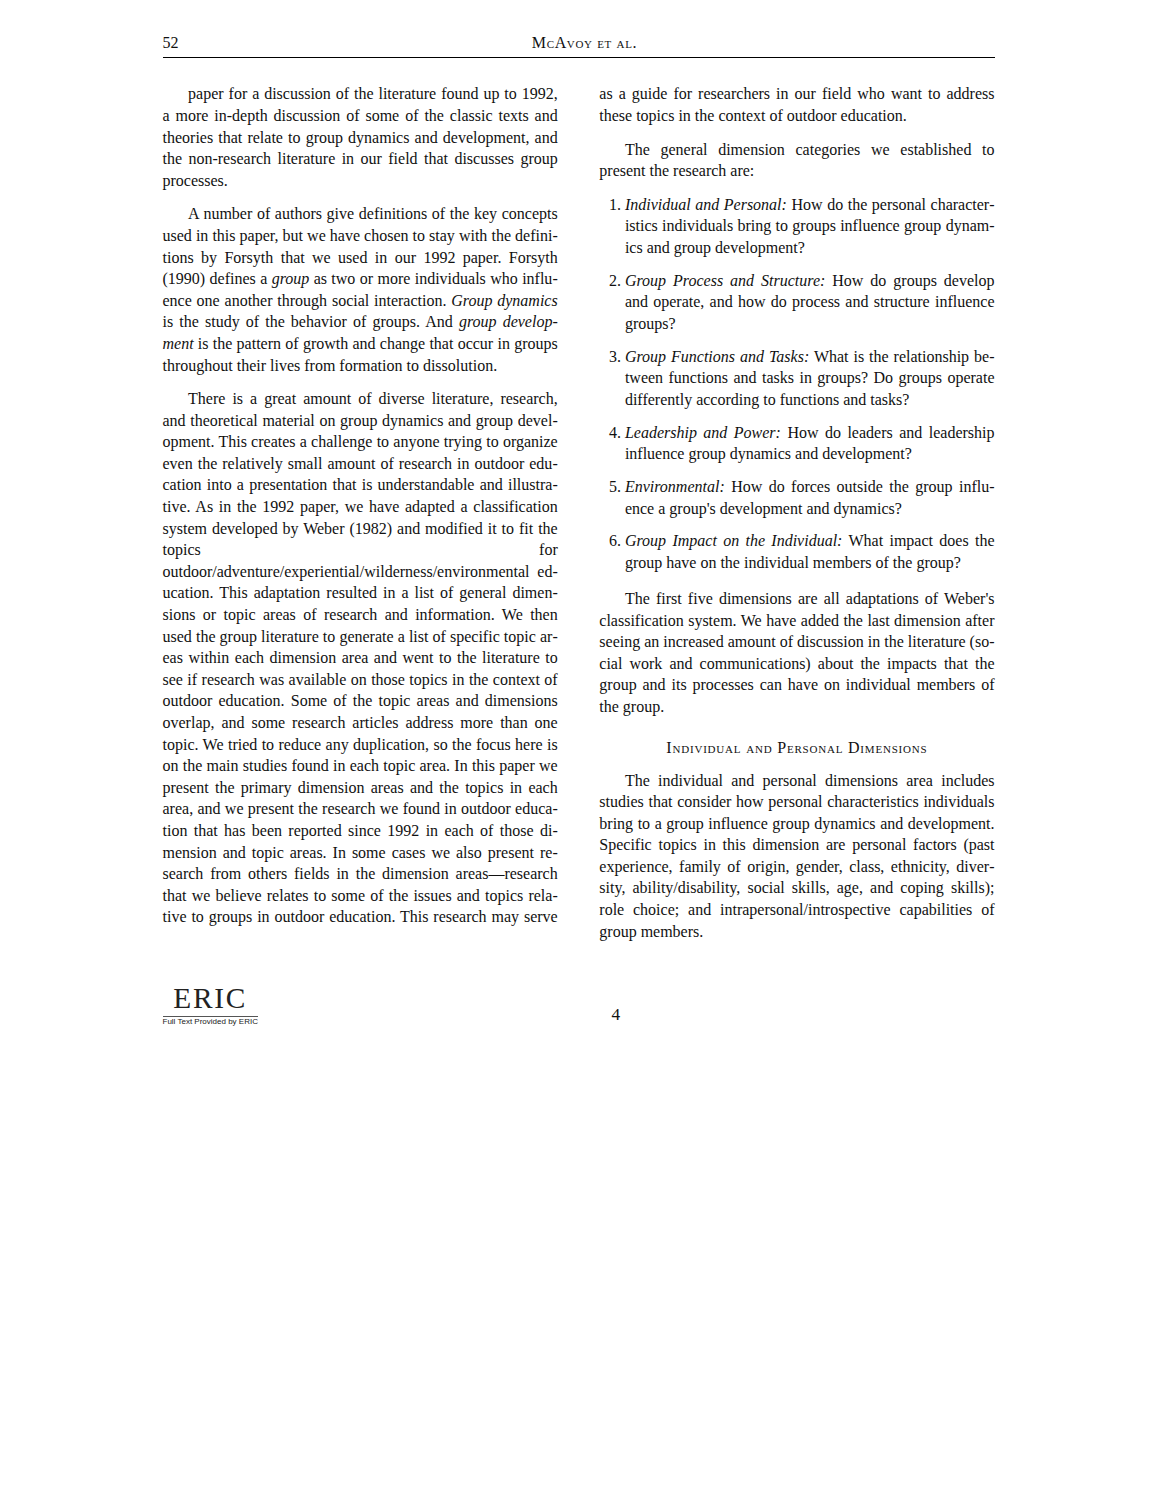52 McAvoy et al.
paper for a discussion of the literature found up to 1992, a more in-depth discussion of some of the classic texts and theories that relate to group dynamics and development, and the non-research literature in our field that discusses group processes.
A number of authors give definitions of the key concepts used in this paper, but we have chosen to stay with the definitions by Forsyth that we used in our 1992 paper. Forsyth (1990) defines a group as two or more individuals who influence one another through social interaction. Group dynamics is the study of the behavior of groups. And group development is the pattern of growth and change that occur in groups throughout their lives from formation to dissolution.
There is a great amount of diverse literature, research, and theoretical material on group dynamics and group development. This creates a challenge to anyone trying to organize even the relatively small amount of research in outdoor education into a presentation that is understandable and illustrative. As in the 1992 paper, we have adapted a classification system developed by Weber (1982) and modified it to fit the topics for outdoor/adventure/experiential/wilderness/environmental education. This adaptation resulted in a list of general dimensions or topic areas of research and information. We then used the group literature to generate a list of specific topic areas within each dimension area and went to the literature to see if research was available on those topics in the context of outdoor education. Some of the topic areas and dimensions overlap, and some research articles address more than one topic. We tried to reduce any duplication, so the focus here is on the main studies found in each topic area. In this paper we present the primary dimension areas and the topics in each area, and we present the research we found in outdoor education that has been reported since 1992 in each of those dimension and topic areas. In some cases we also present research from others fields in the dimension areas—research that we believe relates to some of the issues and topics relative to groups in outdoor education. This research may serve as a guide for researchers in our field who want to address these topics in the context of outdoor education.
The general dimension categories we established to present the research are:
Individual and Personal: How do the personal characteristics individuals bring to groups influence group dynamics and group development?
Group Process and Structure: How do groups develop and operate, and how do process and structure influence groups?
Group Functions and Tasks: What is the relationship between functions and tasks in groups? Do groups operate differently according to functions and tasks?
Leadership and Power: How do leaders and leadership influence group dynamics and development?
Environmental: How do forces outside the group influence a group's development and dynamics?
Group Impact on the Individual: What impact does the group have on the individual members of the group?
The first five dimensions are all adaptations of Weber's classification system. We have added the last dimension after seeing an increased amount of discussion in the literature (social work and communications) about the impacts that the group and its processes can have on individual members of the group.
Individual and Personal Dimensions
The individual and personal dimensions area includes studies that consider how personal characteristics individuals bring to a group influence group dynamics and development. Specific topics in this dimension are personal factors (past experience, family of origin, gender, class, ethnicity, diversity, ability/disability, social skills, age, and coping skills); role choice; and intrapersonal/introspective capabilities of group members.
ERIC Full Text Provided by ERIC
4